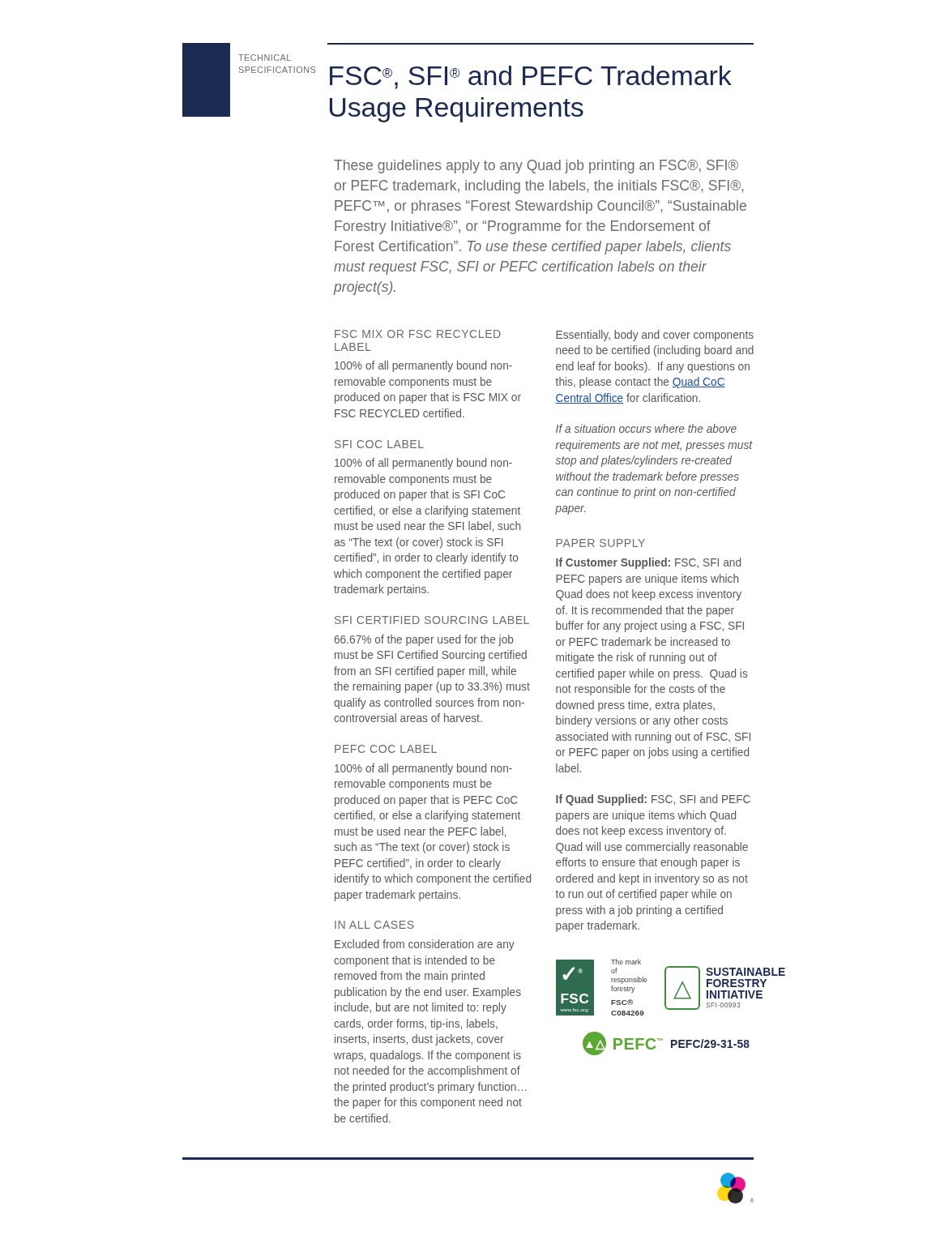Technical
Specifications
FSC®, SFI® and PEFC Trademark Usage Requirements
These guidelines apply to any Quad job printing an FSC®, SFI® or PEFC trademark, including the labels, the initials FSC®, SFI®, PEFC™, or phrases “Forest Stewardship Council®”, “Sustainable Forestry Initiative®”, or “Programme for the Endorsement of Forest Certification”. To use these certified paper labels, clients must request FSC, SFI or PEFC certification labels on their project(s).
FSC Mix or FSC Recycled Label
100% of all permanently bound non-removable components must be produced on paper that is FSC MIX or FSC RECYCLED certified.
SFI CoC Label
100% of all permanently bound non-removable components must be produced on paper that is SFI CoC certified, or else a clarifying statement must be used near the SFI label, such as “The text (or cover) stock is SFI certified”, in order to clearly identify to which component the certified paper trademark pertains.
SFI Certified Sourcing Label
66.67% of the paper used for the job must be SFI Certified Sourcing certified from an SFI certified paper mill, while the remaining paper (up to 33.3%) must qualify as controlled sources from non-controversial areas of harvest.
PEFC CoC Label
100% of all permanently bound non-removable components must be produced on paper that is PEFC CoC certified, or else a clarifying statement must be used near the PEFC label, such as “The text (or cover) stock is PEFC certified”, in order to clearly identify to which component the certified paper trademark pertains.
In All Cases
Excluded from consideration are any component that is intended to be removed from the main printed publication by the end user. Examples include, but are not limited to: reply cards, order forms, tip-ins, labels, inserts, inserts, dust jackets, cover wraps, quadalogs. If the component is not needed for the accomplishment of the printed product’s primary function…the paper for this component need not be certified.
Essentially, body and cover components need to be certified (including board and end leaf for books). If any questions on this, please contact the Quad CoC Central Office for clarification.
If a situation occurs where the above requirements are not met, presses must stop and plates/cylinders re-created without the trademark before presses can continue to print on non-certified paper.
Paper Supply
If Customer Supplied: FSC, SFI and PEFC papers are unique items which Quad does not keep excess inventory of. It is recommended that the paper buffer for any project using a FSC, SFI or PEFC trademark be increased to mitigate the risk of running out of certified paper while on press. Quad is not responsible for the costs of the downed press time, extra plates, bindery versions or any other costs associated with running out of FSC, SFI or PEFC paper on jobs using a certified label.
If Quad Supplied: FSC, SFI and PEFC papers are unique items which Quad does not keep excess inventory of. Quad will use commercially reasonable efforts to ensure that enough paper is ordered and kept in inventory so as not to run out of certified paper while on press with a job printing a certified paper trademark.
✓®
FSC
www.fsc.org
The mark of
responsible forestry FSC® C084269
△
SUSTAINABLE
FORESTRY
INITIATIVE SFI-00993
▲△
PEFC™
PEFC/29-31-58
®